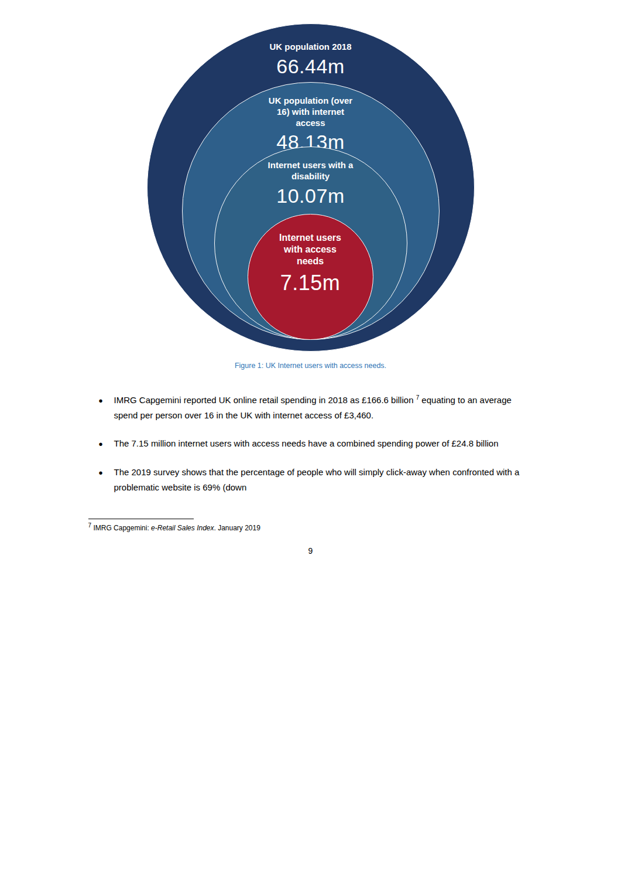UK population 2018 66.44m
UK population (over
16) with internet
access 48.13m
Internet users with a
disability 10.07m
Internet users
with access
needs 7.15m
Figure 1: UK Internet users with access needs.
IMRG Capgemini reported UK online retail spending in 2018 as £166.6 billion 7 equating to an average spend per person over 16 in the UK with internet access of £3,460.
The 7.15 million internet users with access needs have a combined spending power of £24.8 billion
The 2019 survey shows that the percentage of people who will simply click-away when confronted with a problematic website is 69% (down
7 IMRG Capgemini: e-Retail Sales Index. January 2019
9